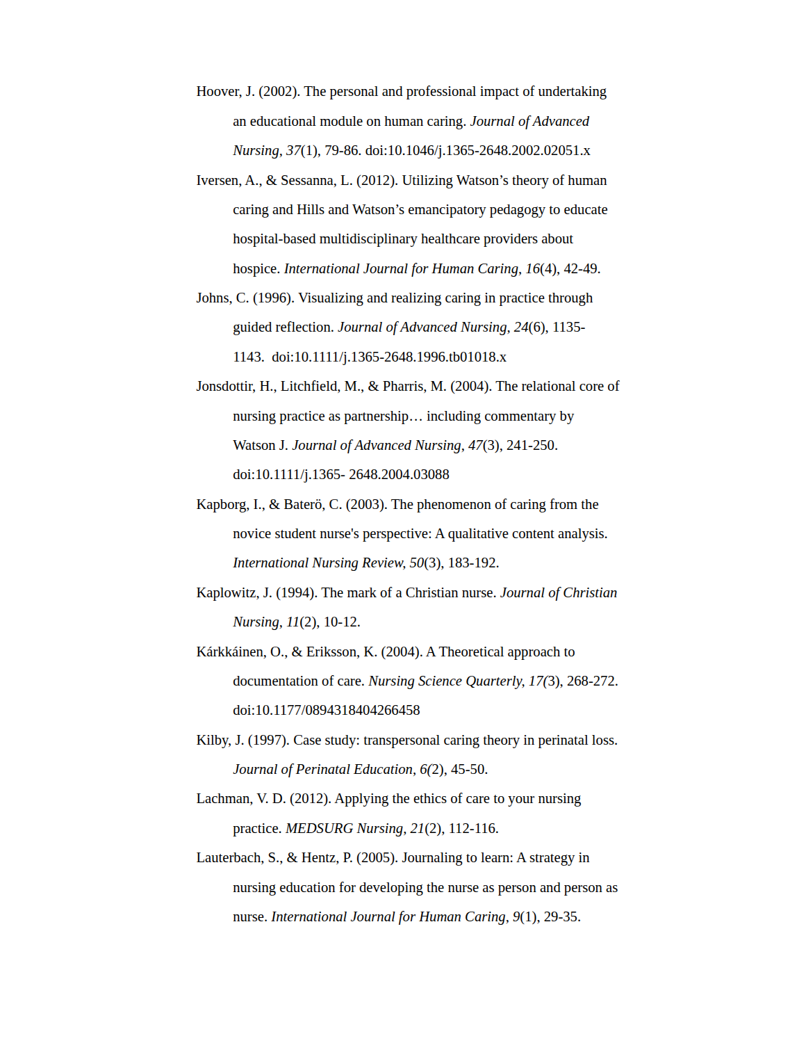Hoover, J. (2002). The personal and professional impact of undertaking an educational module on human caring. Journal of Advanced Nursing, 37(1), 79-86. doi:10.1046/j.1365-2648.2002.02051.x
Iversen, A., & Sessanna, L. (2012). Utilizing Watson’s theory of human caring and Hills and Watson’s emancipatory pedagogy to educate hospital-based multidisciplinary healthcare providers about hospice. International Journal for Human Caring, 16(4), 42-49.
Johns, C. (1996). Visualizing and realizing caring in practice through guided reflection. Journal of Advanced Nursing, 24(6), 1135-1143. doi:10.1111/j.1365-2648.1996.tb01018.x
Jonsdottir, H., Litchfield, M., & Pharris, M. (2004). The relational core of nursing practice as partnership… including commentary by Watson J. Journal of Advanced Nursing, 47(3), 241-250. doi:10.1111/j.1365- 2648.2004.03088
Kapborg, I., & Baterö, C. (2003). The phenomenon of caring from the novice student nurse's perspective: A qualitative content analysis. International Nursing Review, 50(3), 183-192.
Kaplowitz, J. (1994). The mark of a Christian nurse. Journal of Christian Nursing, 11(2), 10-12.
Kárkkáinen, O., & Eriksson, K. (2004). A Theoretical approach to documentation of care. Nursing Science Quarterly, 17(3), 268-272. doi:10.1177/0894318404266458
Kilby, J. (1997). Case study: transpersonal caring theory in perinatal loss. Journal of Perinatal Education, 6(2), 45-50.
Lachman, V. D. (2012). Applying the ethics of care to your nursing practice. MEDSURG Nursing, 21(2), 112-116.
Lauterbach, S., & Hentz, P. (2005). Journaling to learn: A strategy in nursing education for developing the nurse as person and person as nurse. International Journal for Human Caring, 9(1), 29-35.